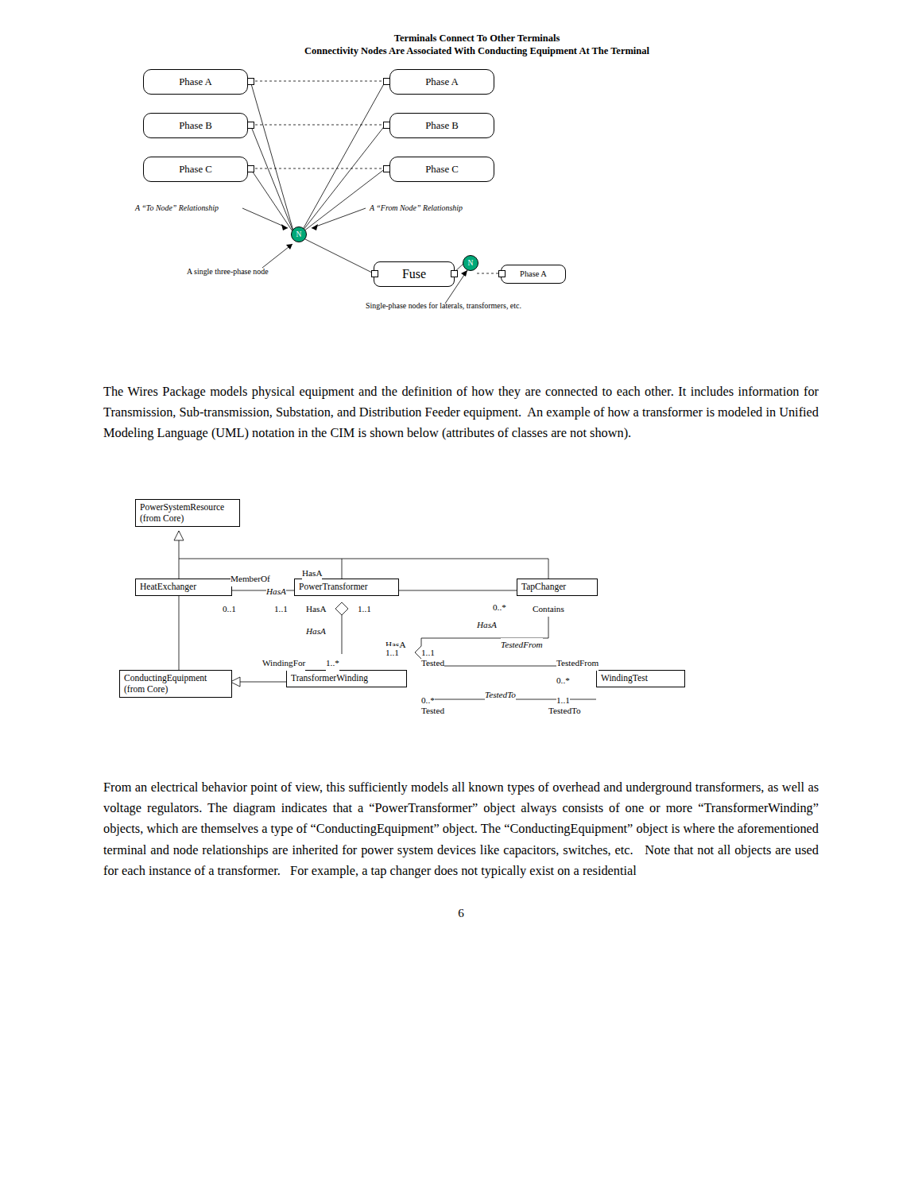Terminals Connect To Other Terminals
Connectivity Nodes Are Associated With Conducting Equipment At The Terminal
Phase A
Phase B
Phase C
Phase A
Phase B
Phase C
N
Fuse
N
Phase A
A “To Node” Relationship
A “From Node” Relationship
A single three-phase node
Single-phase nodes for laterals, transformers, etc.
The Wires Package models physical equipment and the definition of how they are connected to each other. It includes information for Transmission, Sub-transmission, Substation, and Distribution Feeder equipment. An example of how a transformer is modeled in Unified Modeling Language (UML) notation in the CIM is shown below (attributes of classes are not shown).
PowerSystemResource
(from Core)
HeatExchanger
PowerTransformer
TapChanger
TransformerWinding
ConductingEquipment
(from Core)
WindingTest
MemberOf
HasA
HasA
HasA
HasA
Contains
HasA
HasA
WindingFor
Tested
TestedFrom
TestedFrom
TestedTo
Tested
TestedTo
0..1
1..1
1..1
0..*
1..1
1..*
1..1
0..*
0..*
1..1
From an electrical behavior point of view, this sufficiently models all known types of overhead and underground transformers, as well as voltage regulators. The diagram indicates that a “PowerTransformer” object always consists of one or more “TransformerWinding” objects, which are themselves a type of “ConductingEquipment” object. The “ConductingEquipment” object is where the aforementioned terminal and node relationships are inherited for power system devices like capacitors, switches, etc. Note that not all objects are used for each instance of a transformer. For example, a tap changer does not typically exist on a residential
6